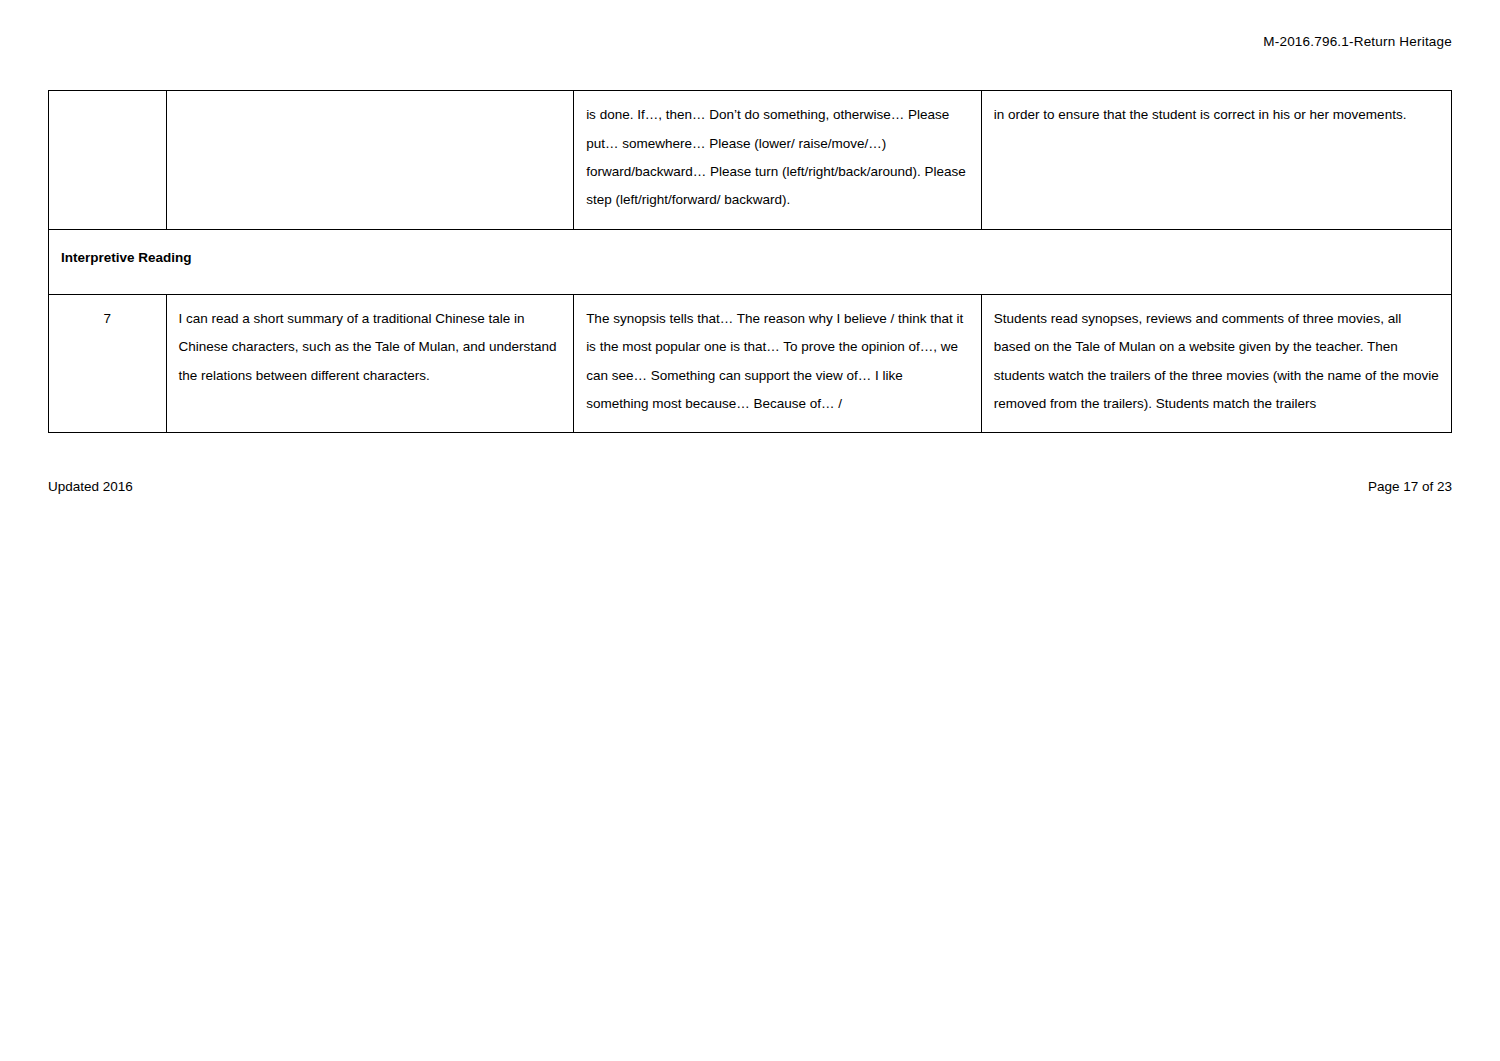M-2016.796.1-Return Heritage
| | | is done. If…, then… Don’t do something, otherwise… Please put… somewhere… Please (lower/ raise/move/…) forward/backward… Please turn (left/right/back/around). Please step (left/right/forward/ backward). | in order to ensure that the student is correct in his or her movements. |
| Interpretive Reading |
| 7 | I can read a short summary of a traditional Chinese tale in Chinese characters, such as the Tale of Mulan, and understand the relations between different characters. | The synopsis tells that… The reason why I believe / think that it is the most popular one is that… To prove the opinion of…, we can see… Something can support the view of… I like something most because… Because of… / | Students read synopses, reviews and comments of three movies, all based on the Tale of Mulan on a website given by the teacher. Then students watch the trailers of the three movies (with the name of the movie removed from the trailers). Students match the trailers |
Updated 2016
Page 17 of 23